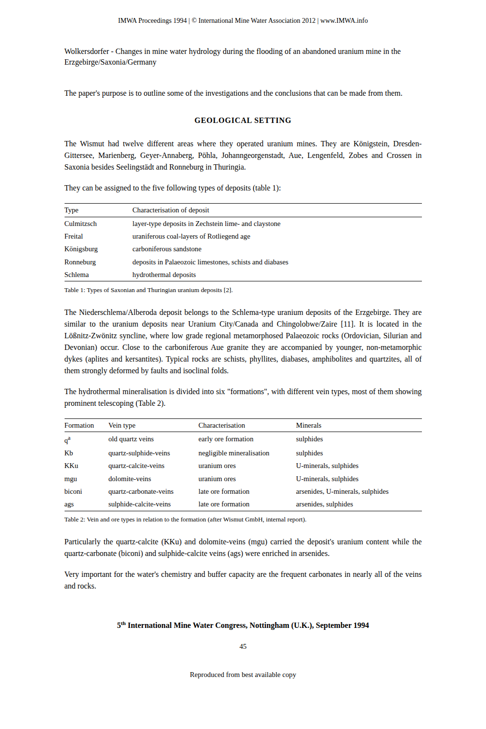IMWA Proceedings 1994 | © International Mine Water Association 2012 | www.IMWA.info
Wolkersdorfer - Changes in mine water hydrology during the flooding of an abandoned uranium mine in the Erzgebirge/Saxonia/Germany
The paper's purpose is to outline some of the investigations and the conclusions that can be made from them.
GEOLOGICAL SETTING
The Wismut had twelve different areas where they operated uranium mines. They are Königstein, Dresden-Gittersee, Marienberg, Geyer-Annaberg, Pöhla, Johanngeorgenstadt, Aue, Lengenfeld, Zobes and Crossen in Saxonia besides Seelingstädt and Ronneburg in Thuringia.
They can be assigned to the five following types of deposits (table 1):
| Type | Characterisation of deposit |
| --- | --- |
| Culmitzsch | layer-type deposits in Zechstein lime- and claystone |
| Freital | uraniferous coal-layers of Rotliegend age |
| Königsburg | carboniferous sandstone |
| Ronneburg | deposits in Palaeozoic limestones, schists and diabases |
| Schlema | hydrothermal deposits |
Table 1: Types of Saxonian and Thuringian uranium deposits [2].
The Niederschlema/Alberoda deposit belongs to the Schlema-type uranium deposits of the Erzgebirge. They are similar to the uranium deposits near Uranium City/Canada and Chingolobwe/Zaire [11]. It is located in the Lößnitz-Zwönitz syncline, where low grade regional metamorphosed Palaeozoic rocks (Ordovician, Silurian and Devonian) occur. Close to the carboniferous Aue granite they are accompanied by younger, non-metamorphic dykes (aplites and kersantites). Typical rocks are schists, phyllites, diabases, amphibolites and quartzites, all of them strongly deformed by faults and isoclinal folds.
The hydrothermal mineralisation is divided into six "formations", with different vein types, most of them showing prominent telescoping (Table 2).
| Formation | Vein type | Characterisation | Minerals |
| --- | --- | --- | --- |
| q a | old quartz veins | early ore formation | sulphides |
| Kb | quartz-sulphide-veins | negligible mineralisation | sulphides |
| KKu | quartz-calcite-veins | uranium ores | U-minerals, sulphides |
| mgu | dolomite-veins | uranium ores | U-minerals, sulphides |
| biconi | quartz-carbonate-veins | late ore formation | arsenides, U-minerals, sulphides |
| ags | sulphide-calcite-veins | late ore formation | arsenides, sulphides |
Table 2: Vein and ore types in relation to the formation (after Wismut GmbH, internal report).
Particularly the quartz-calcite (KKu) and dolomite-veins (mgu) carried the deposit's uranium content while the quartz-carbonate (biconi) and sulphide-calcite veins (ags) were enriched in arsenides.
Very important for the water's chemistry and buffer capacity are the frequent carbonates in nearly all of the veins and rocks.
5th International Mine Water Congress, Nottingham (U.K.), September 1994
45
Reproduced from best available copy